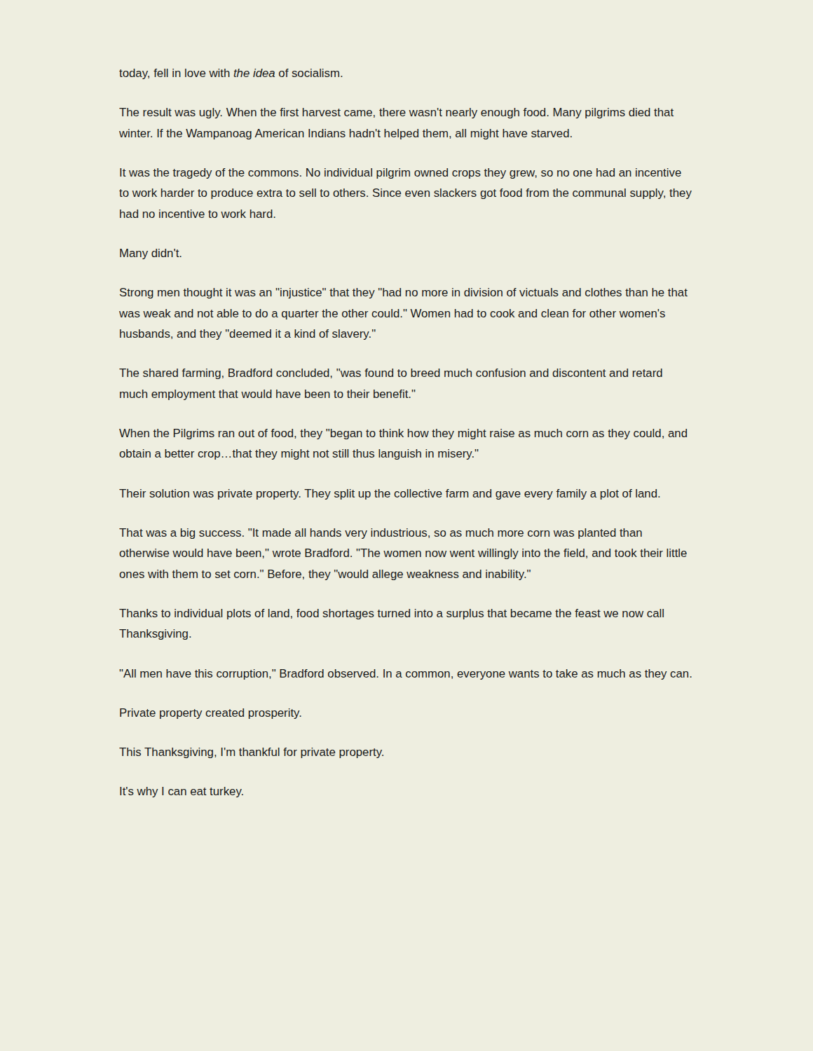today, fell in love with the idea of socialism.
The result was ugly. When the first harvest came, there wasn't nearly enough food. Many pilgrims died that winter. If the Wampanoag American Indians hadn't helped them, all might have starved.
It was the tragedy of the commons. No individual pilgrim owned crops they grew, so no one had an incentive to work harder to produce extra to sell to others. Since even slackers got food from the communal supply, they had no incentive to work hard.
Many didn't.
Strong men thought it was an "injustice" that they "had no more in division of victuals and clothes than he that was weak and not able to do a quarter the other could." Women had to cook and clean for other women's husbands, and they "deemed it a kind of slavery."
The shared farming, Bradford concluded, "was found to breed much confusion and discontent and retard much employment that would have been to their benefit."
When the Pilgrims ran out of food, they "began to think how they might raise as much corn as they could, and obtain a better crop…that they might not still thus languish in misery."
Their solution was private property. They split up the collective farm and gave every family a plot of land.
That was a big success. "It made all hands very industrious, so as much more corn was planted than otherwise would have been," wrote Bradford. "The women now went willingly into the field, and took their little ones with them to set corn." Before, they "would allege weakness and inability."
Thanks to individual plots of land, food shortages turned into a surplus that became the feast we now call Thanksgiving.
"All men have this corruption," Bradford observed. In a common, everyone wants to take as much as they can.
Private property created prosperity.
This Thanksgiving, I'm thankful for private property.
It's why I can eat turkey.